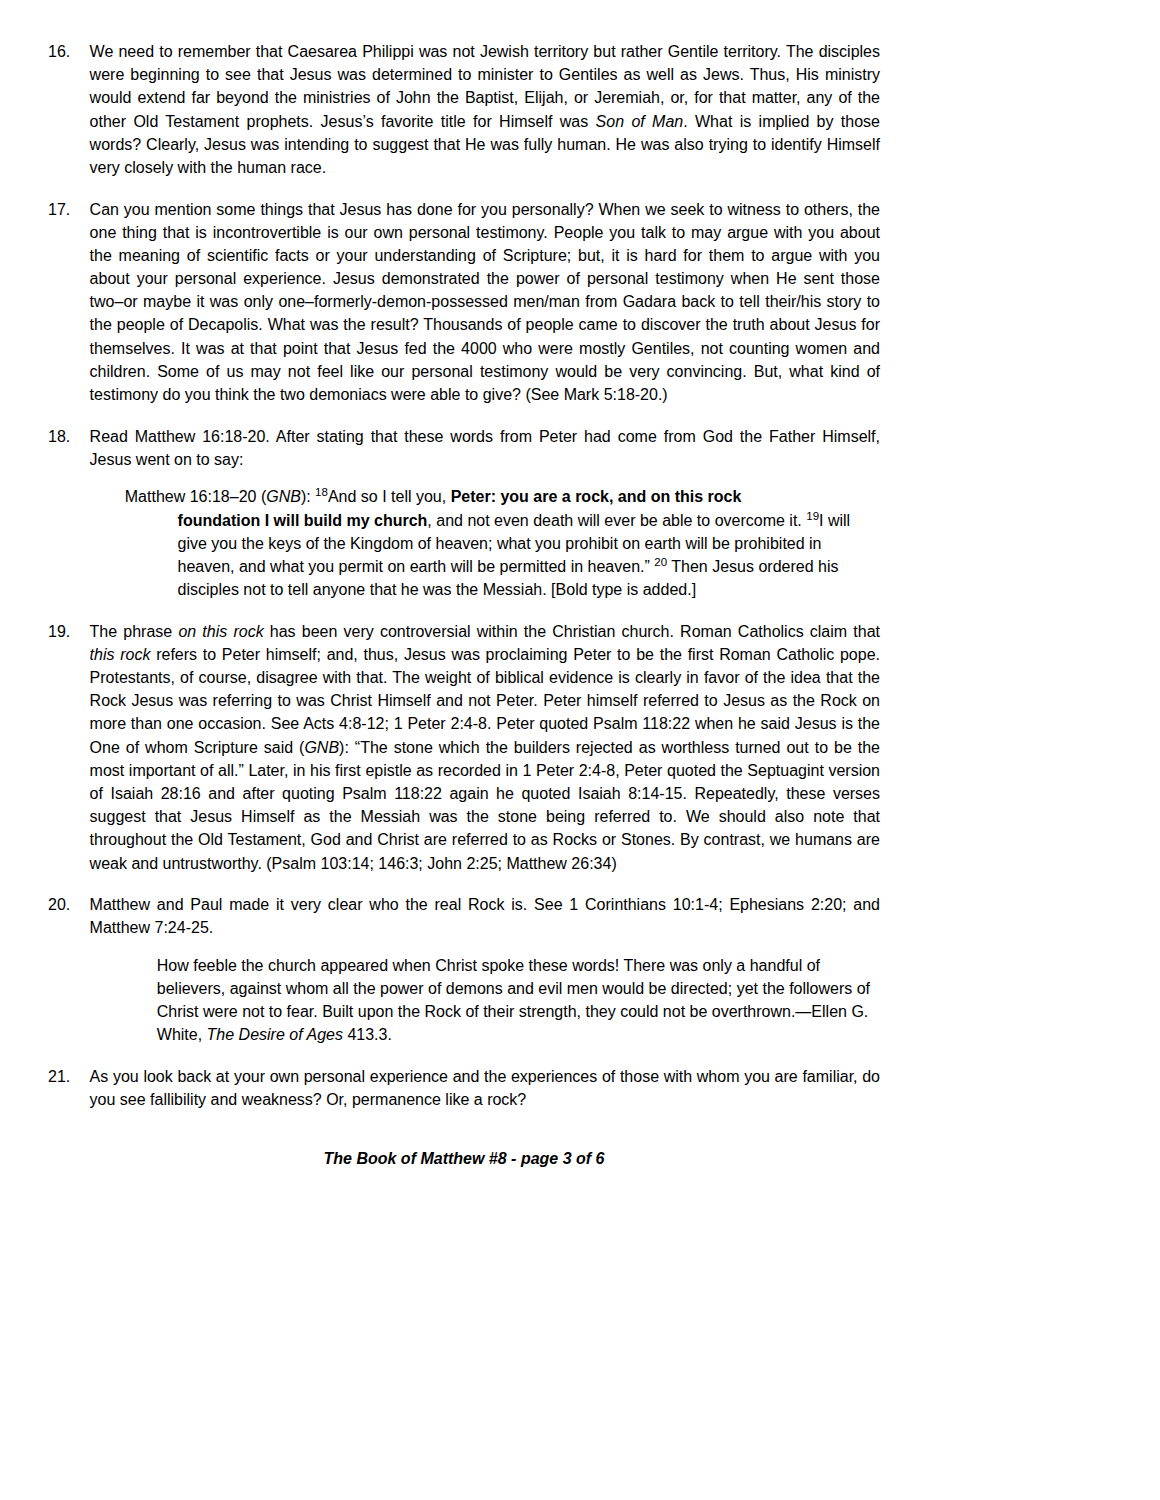16. We need to remember that Caesarea Philippi was not Jewish territory but rather Gentile territory. The disciples were beginning to see that Jesus was determined to minister to Gentiles as well as Jews. Thus, His ministry would extend far beyond the ministries of John the Baptist, Elijah, or Jeremiah, or, for that matter, any of the other Old Testament prophets. Jesus’s favorite title for Himself was Son of Man. What is implied by those words? Clearly, Jesus was intending to suggest that He was fully human. He was also trying to identify Himself very closely with the human race.
17. Can you mention some things that Jesus has done for you personally? When we seek to witness to others, the one thing that is incontrovertible is our own personal testimony. People you talk to may argue with you about the meaning of scientific facts or your understanding of Scripture; but, it is hard for them to argue with you about your personal experience. Jesus demonstrated the power of personal testimony when He sent those two–or maybe it was only one–formerly-demon-possessed men/man from Gadara back to tell their/his story to the people of Decapolis. What was the result? Thousands of people came to discover the truth about Jesus for themselves. It was at that point that Jesus fed the 4000 who were mostly Gentiles, not counting women and children. Some of us may not feel like our personal testimony would be very convincing. But, what kind of testimony do you think the two demoniacs were able to give? (See Mark 5:18-20.)
18. Read Matthew 16:18-20. After stating that these words from Peter had come from God the Father Himself, Jesus went on to say:
Matthew 16:18–20 (GNB): 18And so I tell you, Peter: you are a rock, and on this rock foundation I will build my church, and not even death will ever be able to overcome it. 19I will give you the keys of the Kingdom of heaven; what you prohibit on earth will be prohibited in heaven, and what you permit on earth will be permitted in heaven.” 20 Then Jesus ordered his disciples not to tell anyone that he was the Messiah. [Bold type is added.]
19. The phrase on this rock has been very controversial within the Christian church. Roman Catholics claim that this rock refers to Peter himself; and, thus, Jesus was proclaiming Peter to be the first Roman Catholic pope. Protestants, of course, disagree with that. The weight of biblical evidence is clearly in favor of the idea that the Rock Jesus was referring to was Christ Himself and not Peter. Peter himself referred to Jesus as the Rock on more than one occasion. See Acts 4:8-12; 1 Peter 2:4-8. Peter quoted Psalm 118:22 when he said Jesus is the One of whom Scripture said (GNB): “The stone which the builders rejected as worthless turned out to be the most important of all.” Later, in his first epistle as recorded in 1 Peter 2:4-8, Peter quoted the Septuagint version of Isaiah 28:16 and after quoting Psalm 118:22 again he quoted Isaiah 8:14-15. Repeatedly, these verses suggest that Jesus Himself as the Messiah was the stone being referred to. We should also note that throughout the Old Testament, God and Christ are referred to as Rocks or Stones. By contrast, we humans are weak and untrustworthy. (Psalm 103:14; 146:3; John 2:25; Matthew 26:34)
20. Matthew and Paul made it very clear who the real Rock is. See 1 Corinthians 10:1-4; Ephesians 2:20; and Matthew 7:24-25.
How feeble the church appeared when Christ spoke these words! There was only a handful of believers, against whom all the power of demons and evil men would be directed; yet the followers of Christ were not to fear. Built upon the Rock of their strength, they could not be overthrown.—Ellen G. White, The Desire of Ages 413.3.
21. As you look back at your own personal experience and the experiences of those with whom you are familiar, do you see fallibility and weakness? Or, permanence like a rock?
The Book of Matthew #8 - page 3 of 6